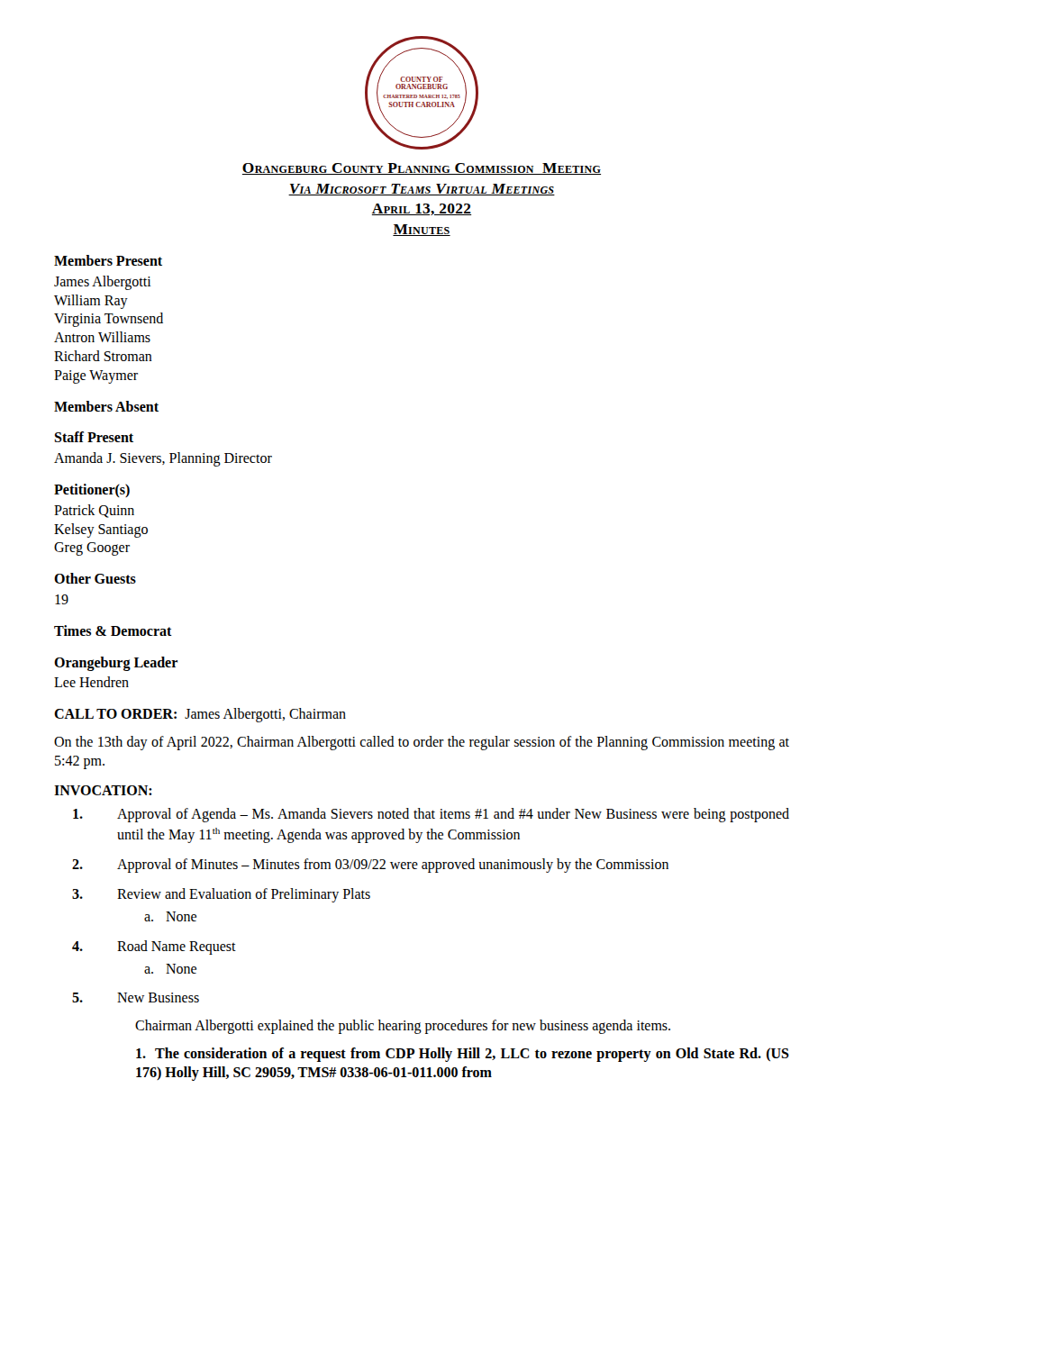COUNTY OF ORANGEBURG
CHARTERED MARCH 12, 1785
SOUTH CAROLINA
Orangeburg County Planning Commission Meeting
Via Microsoft Teams Virtual Meetings
April 13, 2022
Minutes
Members Present
James Albergotti
William Ray
Virginia Townsend
Antron Williams
Richard Stroman
Paige Waymer
Members Absent
Staff Present
Amanda J. Sievers, Planning Director
Petitioner(s)
Patrick Quinn
Kelsey Santiago
Greg Googer
Other Guests
19
Times & Democrat
Orangeburg Leader
Lee Hendren
CALL TO ORDER: James Albergotti, Chairman
On the 13th day of April 2022, Chairman Albergotti called to order the regular session of the Planning Commission meeting at 5:42 pm.
INVOCATION:
Approval of Agenda – Ms. Amanda Sievers noted that items #1 and #4 under New Business were being postponed until the May 11th meeting. Agenda was approved by the Commission
Approval of Minutes – Minutes from 03/09/22 were approved unanimously by the Commission
Review and Evaluation of Preliminary Plats
None
Road Name Request
None
New Business
Chairman Albergotti explained the public hearing procedures for new business agenda items.
1. The consideration of a request from CDP Holly Hill 2, LLC to rezone property on Old State Rd. (US 176) Holly Hill, SC 29059, TMS# 0338-06-01-011.000 from